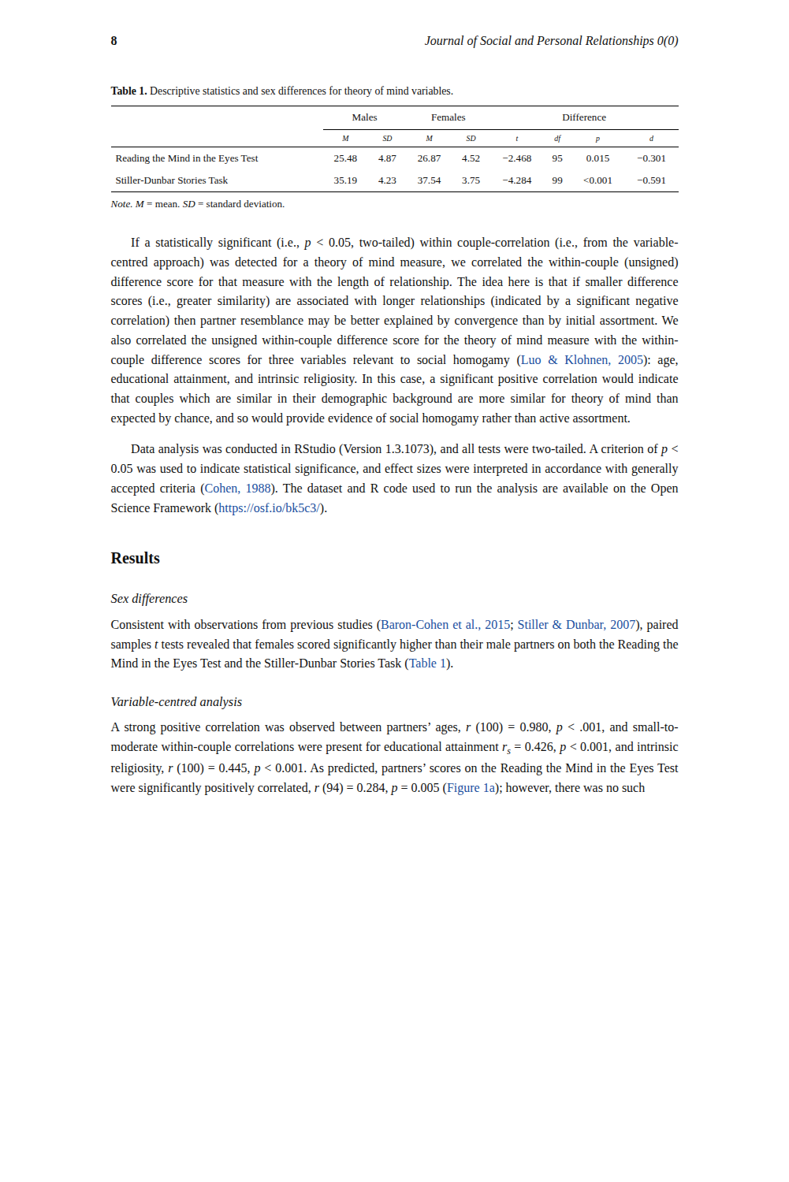8 Journal of Social and Personal Relationships 0(0)
Table 1. Descriptive statistics and sex differences for theory of mind variables.
| | Males | Females | Difference |
| --- | --- | --- | --- |
| | M | SD | M | SD | t | df | p | d |
| Reading the Mind in the Eyes Test | 25.48 | 4.87 | 26.87 | 4.52 | −2.468 | 95 | 0.015 | −0.301 |
| Stiller-Dunbar Stories Task | 35.19 | 4.23 | 37.54 | 3.75 | −4.284 | 99 | <0.001 | −0.591 |
Note. M = mean. SD = standard deviation.
If a statistically significant (i.e., p < 0.05, two-tailed) within couple-correlation (i.e., from the variable-centred approach) was detected for a theory of mind measure, we correlated the within-couple (unsigned) difference score for that measure with the length of relationship. The idea here is that if smaller difference scores (i.e., greater similarity) are associated with longer relationships (indicated by a significant negative correlation) then partner resemblance may be better explained by convergence than by initial assortment. We also correlated the unsigned within-couple difference score for the theory of mind measure with the within-couple difference scores for three variables relevant to social homogamy (Luo & Klohnen, 2005): age, educational attainment, and intrinsic religiosity. In this case, a significant positive correlation would indicate that couples which are similar in their demographic background are more similar for theory of mind than expected by chance, and so would provide evidence of social homogamy rather than active assortment.
Data analysis was conducted in RStudio (Version 1.3.1073), and all tests were two-tailed. A criterion of p < 0.05 was used to indicate statistical significance, and effect sizes were interpreted in accordance with generally accepted criteria (Cohen, 1988). The dataset and R code used to run the analysis are available on the Open Science Framework (https://osf.io/bk5c3/).
Results
Sex differences
Consistent with observations from previous studies (Baron-Cohen et al., 2015; Stiller & Dunbar, 2007), paired samples t tests revealed that females scored significantly higher than their male partners on both the Reading the Mind in the Eyes Test and the Stiller-Dunbar Stories Task (Table 1).
Variable-centred analysis
A strong positive correlation was observed between partners’ ages, r (100) = 0.980, p < .001, and small-to-moderate within-couple correlations were present for educational attainment rs = 0.426, p < 0.001, and intrinsic religiosity, r (100) = 0.445, p < 0.001. As predicted, partners’ scores on the Reading the Mind in the Eyes Test were significantly positively correlated, r (94) = 0.284, p = 0.005 (Figure 1a); however, there was no such